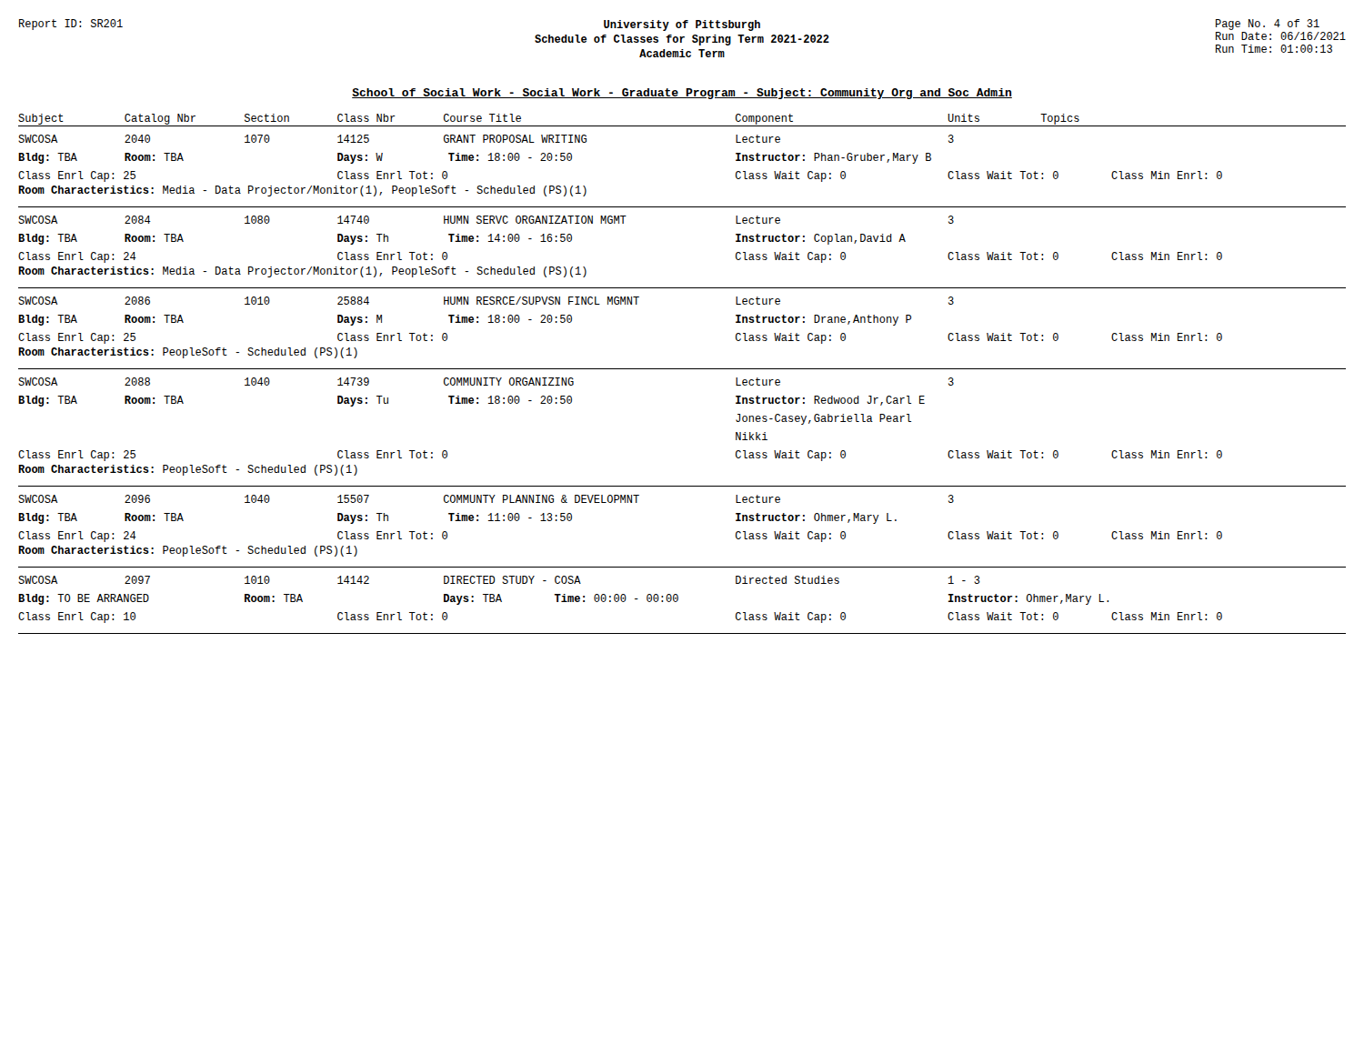Report ID: SR201
Page No. 4 of 31 Run Date: 06/16/2021 Run Time: 01:00:13
University of Pittsburgh
Schedule of Classes for Spring Term 2021-2022
Academic Term
School of Social Work - Social Work - Graduate Program - Subject: Community Org and Soc Admin
| Subject | Catalog Nbr | Section | Class Nbr | Course Title | Component | Units | Topics |
| --- | --- | --- | --- | --- | --- | --- | --- |
| SWCOSA | 2040 | 1070 | 14125 | GRANT PROPOSAL WRITING | Lecture | 3 | |
| Bldg: TBA | Room: TBA | Days: W Time: 18:00 - 20:50 | Instructor: Phan-Gruber,Mary B |
| Class Enrl Cap: 25 | Class Enrl Tot: 0 | Class Wait Cap: 0 | Class Wait Tot: 0 Class Min Enrl: 0 |
| Room Characteristics: Media - Data Projector/Monitor(1), PeopleSoft - Scheduled (PS)(1) |
| SWCOSA | 2084 | 1080 | 14740 | HUMN SERVC ORGANIZATION MGMT | Lecture | 3 | |
| Bldg: TBA | Room: TBA | Days: Th Time: 14:00 - 16:50 | Instructor: Coplan,David A |
| Class Enrl Cap: 24 | Class Enrl Tot: 0 | Class Wait Cap: 0 | Class Wait Tot: 0 Class Min Enrl: 0 |
| Room Characteristics: Media - Data Projector/Monitor(1), PeopleSoft - Scheduled (PS)(1) |
| SWCOSA | 2086 | 1010 | 25884 | HUMN RESRCE/SUPVSN FINCL MGMNT | Lecture | 3 | |
| Bldg: TBA | Room: TBA | Days: M Time: 18:00 - 20:50 | Instructor: Drane,Anthony P |
| Class Enrl Cap: 25 | Class Enrl Tot: 0 | Class Wait Cap: 0 | Class Wait Tot: 0 Class Min Enrl: 0 |
| Room Characteristics: PeopleSoft - Scheduled (PS)(1) |
| SWCOSA | 2088 | 1040 | 14739 | COMMUNITY ORGANIZING | Lecture | 3 | |
| Bldg: TBA | Room: TBA | Days: Tu Time: 18:00 - 20:50 | Instructor: Redwood Jr,Carl E |
| | Jones-Casey,Gabriella Pearl |
| | Nikki |
| Class Enrl Cap: 25 | Class Enrl Tot: 0 | Class Wait Cap: 0 | Class Wait Tot: 0 Class Min Enrl: 0 |
| Room Characteristics: PeopleSoft - Scheduled (PS)(1) |
| SWCOSA | 2096 | 1040 | 15507 | COMMUNTY PLANNING & DEVELOPMNT | Lecture | 3 | |
| Bldg: TBA | Room: TBA | Days: Th Time: 11:00 - 13:50 | Instructor: Ohmer,Mary L. |
| Class Enrl Cap: 24 | Class Enrl Tot: 0 | Class Wait Cap: 0 | Class Wait Tot: 0 Class Min Enrl: 0 |
| Room Characteristics: PeopleSoft - Scheduled (PS)(1) |
| SWCOSA | 2097 | 1010 | 14142 | DIRECTED STUDY - COSA | Directed Studies | 1 - 3 | |
| Bldg: TO BE ARRANGED | Room: TBA | Days: TBA Time: 00:00 - 00:00 | Instructor: Ohmer,Mary L. |
| Class Enrl Cap: 10 | Class Enrl Tot: 0 | Class Wait Cap: 0 | Class Wait Tot: 0 Class Min Enrl: 0 |